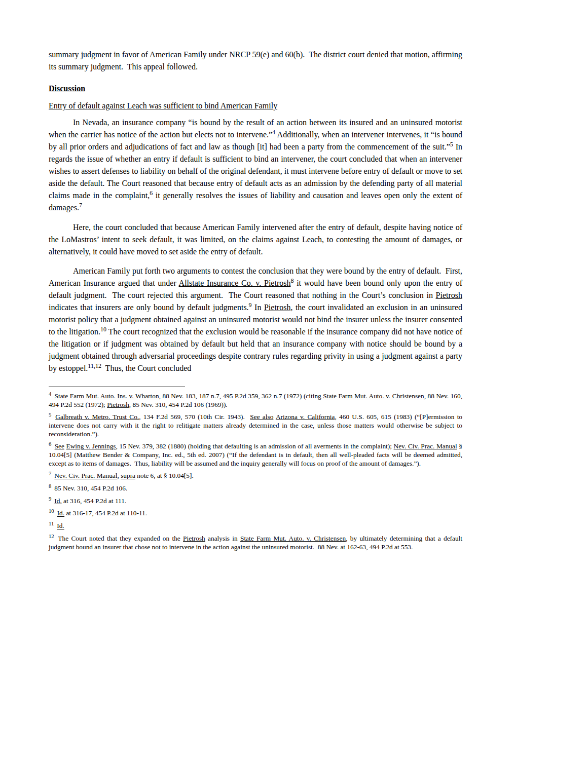summary judgment in favor of American Family under NRCP 59(e) and 60(b). The district court denied that motion, affirming its summary judgment. This appeal followed.
Discussion
Entry of default against Leach was sufficient to bind American Family
In Nevada, an insurance company “is bound by the result of an action between its insured and an uninsured motorist when the carrier has notice of the action but elects not to intervene.”4 Additionally, when an intervener intervenes, it “is bound by all prior orders and adjudications of fact and law as though [it] had been a party from the commencement of the suit.”5 In regards the issue of whether an entry if default is sufficient to bind an intervener, the court concluded that when an intervener wishes to assert defenses to liability on behalf of the original defendant, it must intervene before entry of default or move to set aside the default. The Court reasoned that because entry of default acts as an admission by the defending party of all material claims made in the complaint,6 it generally resolves the issues of liability and causation and leaves open only the extent of damages.7
Here, the court concluded that because American Family intervened after the entry of default, despite having notice of the LoMastros’ intent to seek default, it was limited, on the claims against Leach, to contesting the amount of damages, or alternatively, it could have moved to set aside the entry of default.
American Family put forth two arguments to contest the conclusion that they were bound by the entry of default. First, American Insurance argued that under Allstate Insurance Co. v. Pietrosh8 it would have been bound only upon the entry of default judgment. The court rejected this argument. The Court reasoned that nothing in the Court’s conclusion in Pietrosh indicates that insurers are only bound by default judgments.9 In Pietrosh, the court invalidated an exclusion in an uninsured motorist policy that a judgment obtained against an uninsured motorist would not bind the insurer unless the insurer consented to the litigation.10 The court recognized that the exclusion would be reasonable if the insurance company did not have notice of the litigation or if judgment was obtained by default but held that an insurance company with notice should be bound by a judgment obtained through adversarial proceedings despite contrary rules regarding privity in using a judgment against a party by estoppel.11,12 Thus, the Court concluded
4 State Farm Mut. Auto. Ins. v. Wharton, 88 Nev. 183, 187 n.7, 495 P.2d 359, 362 n.7 (1972) (citing State Farm Mut. Auto. v. Christensen, 88 Nev. 160, 494 P.2d 552 (1972); Pietrosh, 85 Nev. 310, 454 P.2d 106 (1969)).
5 Galbreath v. Metro. Trust Co., 134 F.2d 569, 570 (10th Cir. 1943). See also Arizona v. California, 460 U.S. 605, 615 (1983) (“[P]ermission to intervene does not carry with it the right to relitigate matters already determined in the case, unless those matters would otherwise be subject to reconsideration.”).
6 See Ewing v. Jennings, 15 Nev. 379, 382 (1880) (holding that defaulting is an admission of all averments in the complaint); Nev. Civ. Prac. Manual § 10.04[5] (Matthew Bender & Company, Inc. ed., 5th ed. 2007) (“If the defendant is in default, then all well-pleaded facts will be deemed admitted, except as to items of damages. Thus, liability will be assumed and the inquiry generally will focus on proof of the amount of damages.”).
7 Nev. Civ. Prac. Manual, supra note 6, at § 10.04[5].
8 85 Nev. 310, 454 P.2d 106.
9 Id. at 316, 454 P.2d at 111.
10 Id. at 316-17, 454 P.2d at 110-11.
11 Id.
12 The Court noted that they expanded on the Pietrosh analysis in State Farm Mut. Auto. v. Christensen, by ultimately determining that a default judgment bound an insurer that chose not to intervene in the action against the uninsured motorist. 88 Nev. at 162-63, 494 P.2d at 553.